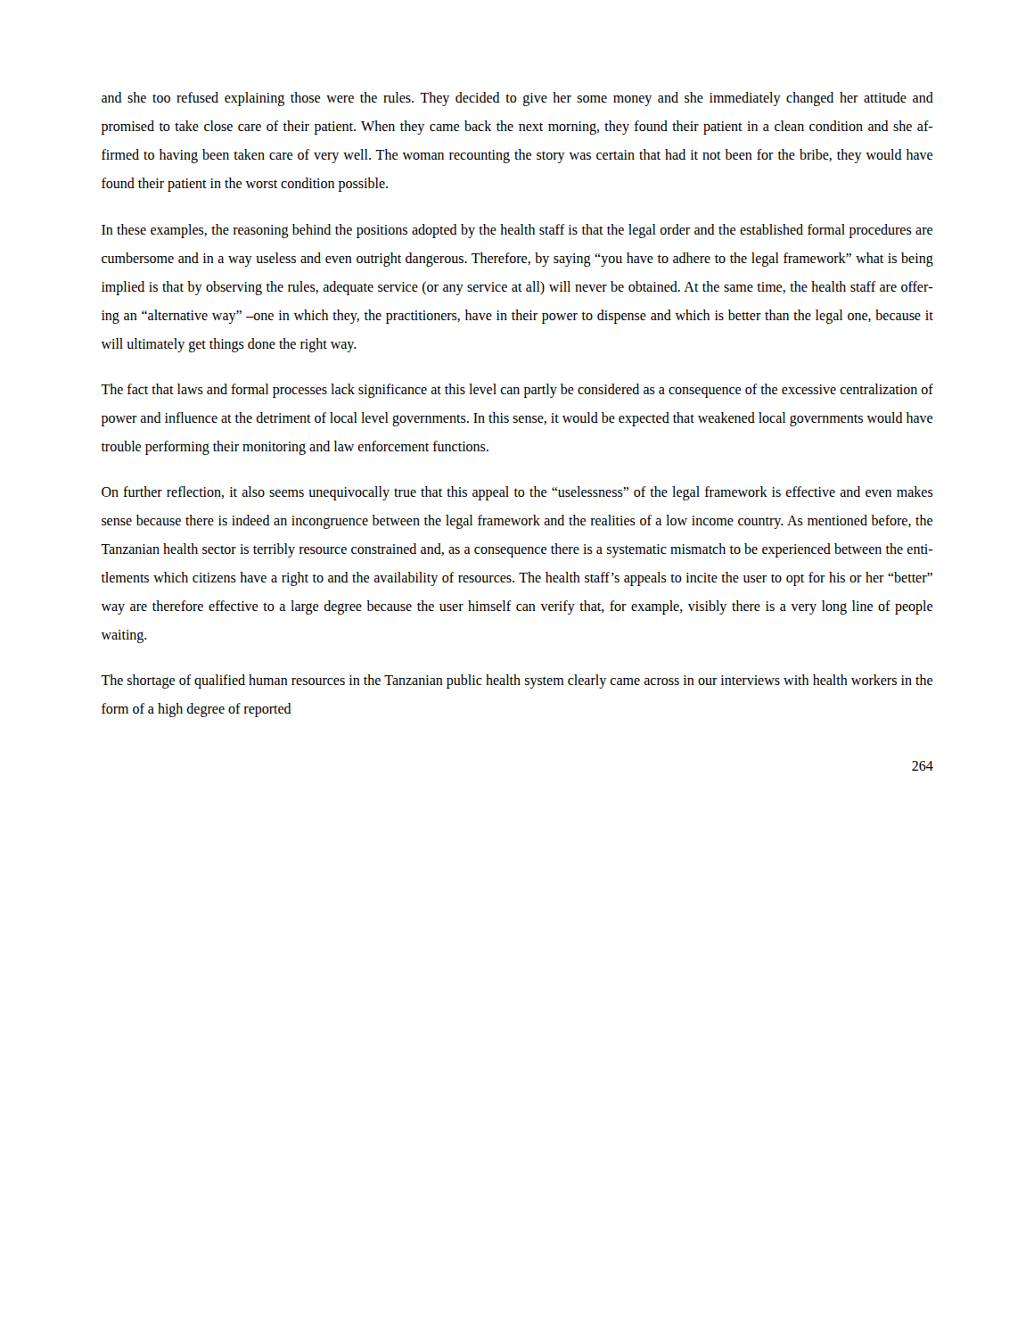and she too refused explaining those were the rules. They decided to give her some money and she immediately changed her attitude and promised to take close care of their patient. When they came back the next morning, they found their patient in a clean condition and she affirmed to having been taken care of very well. The woman recounting the story was certain that had it not been for the bribe, they would have found their patient in the worst condition possible.
In these examples, the reasoning behind the positions adopted by the health staff is that the legal order and the established formal procedures are cumbersome and in a way useless and even outright dangerous. Therefore, by saying “you have to adhere to the legal framework” what is being implied is that by observing the rules, adequate service (or any service at all) will never be obtained. At the same time, the health staff are offering an “alternative way” –one in which they, the practitioners, have in their power to dispense and which is better than the legal one, because it will ultimately get things done the right way.
The fact that laws and formal processes lack significance at this level can partly be considered as a consequence of the excessive centralization of power and influence at the detriment of local level governments. In this sense, it would be expected that weakened local governments would have trouble performing their monitoring and law enforcement functions.
On further reflection, it also seems unequivocally true that this appeal to the “uselessness” of the legal framework is effective and even makes sense because there is indeed an incongruence between the legal framework and the realities of a low income country. As mentioned before, the Tanzanian health sector is terribly resource constrained and, as a consequence there is a systematic mismatch to be experienced between the entitlements which citizens have a right to and the availability of resources. The health staff’s appeals to incite the user to opt for his or her “better” way are therefore effective to a large degree because the user himself can verify that, for example, visibly there is a very long line of people waiting.
The shortage of qualified human resources in the Tanzanian public health system clearly came across in our interviews with health workers in the form of a high degree of reported
264